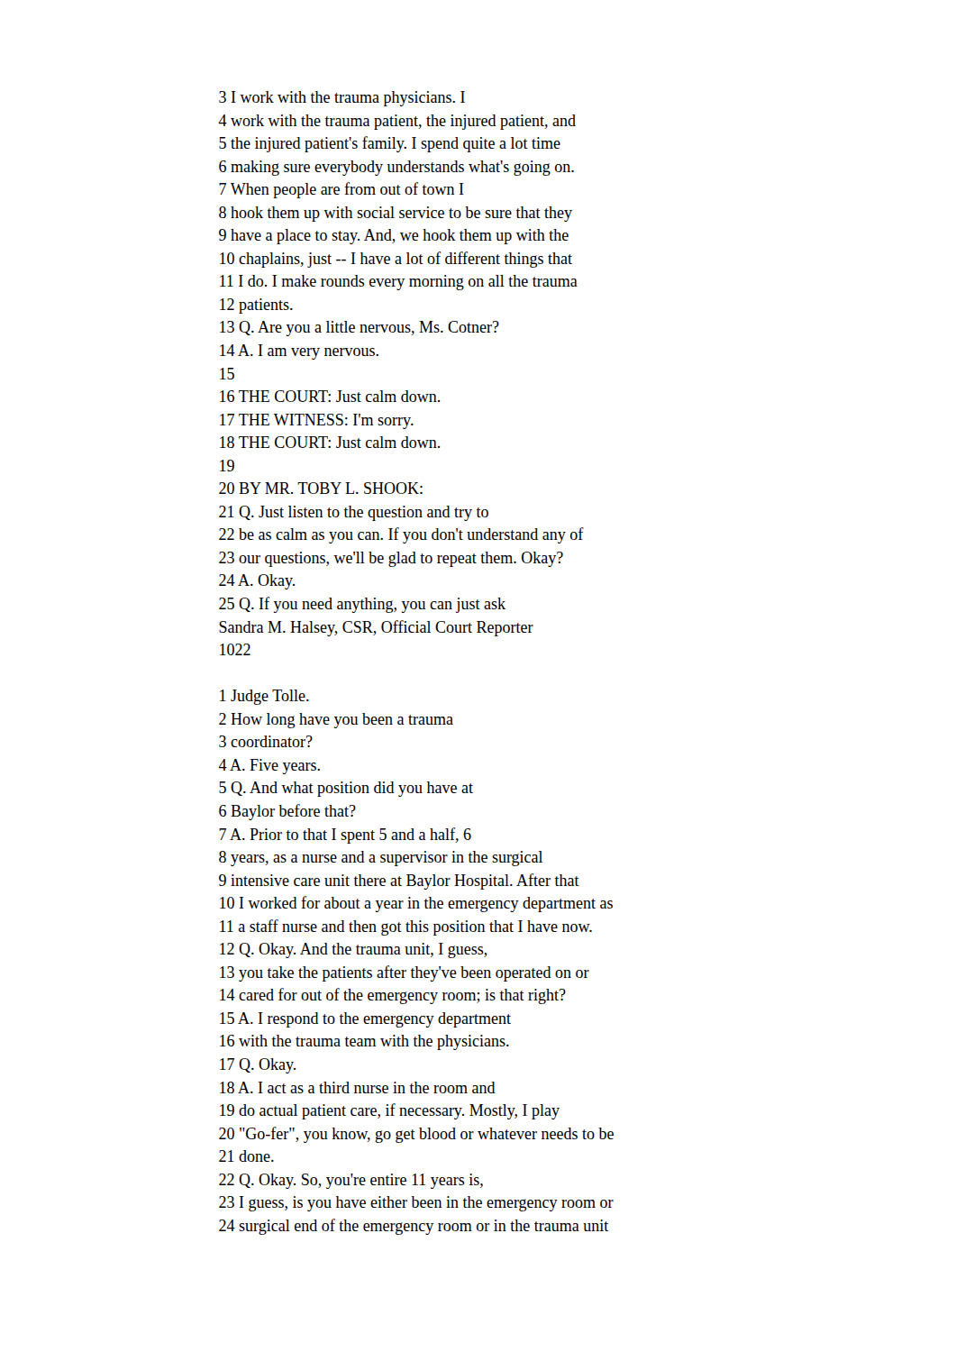3 I work with the trauma physicians. I
4 work with the trauma patient, the injured patient, and
5 the injured patient's family. I spend quite a lot time
6 making sure everybody understands what's going on.
7 When people are from out of town I
8 hook them up with social service to be sure that they
9 have a place to stay. And, we hook them up with the
10 chaplains, just -- I have a lot of different things that
11 I do. I make rounds every morning on all the trauma
12 patients.
13 Q. Are you a little nervous, Ms. Cotner?
14 A. I am very nervous.
15
16 THE COURT: Just calm down.
17 THE WITNESS: I'm sorry.
18 THE COURT: Just calm down.
19
20 BY MR. TOBY L. SHOOK:
21 Q. Just listen to the question and try to
22 be as calm as you can. If you don't understand any of
23 our questions, we'll be glad to repeat them. Okay?
24 A. Okay.
25 Q. If you need anything, you can just ask
Sandra M. Halsey, CSR, Official Court Reporter
1022
1 Judge Tolle.
2 How long have you been a trauma
3 coordinator?
4 A. Five years.
5 Q. And what position did you have at
6 Baylor before that?
7 A. Prior to that I spent 5 and a half, 6
8 years, as a nurse and a supervisor in the surgical
9 intensive care unit there at Baylor Hospital. After that
10 I worked for about a year in the emergency department as
11 a staff nurse and then got this position that I have now.
12 Q. Okay. And the trauma unit, I guess,
13 you take the patients after they've been operated on or
14 cared for out of the emergency room; is that right?
15 A. I respond to the emergency department
16 with the trauma team with the physicians.
17 Q. Okay.
18 A. I act as a third nurse in the room and
19 do actual patient care, if necessary. Mostly, I play
20 "Go-fer", you know, go get blood or whatever needs to be
21 done.
22 Q. Okay. So, you're entire 11 years is,
23 I guess, is you have either been in the emergency room or
24 surgical end of the emergency room or in the trauma unit